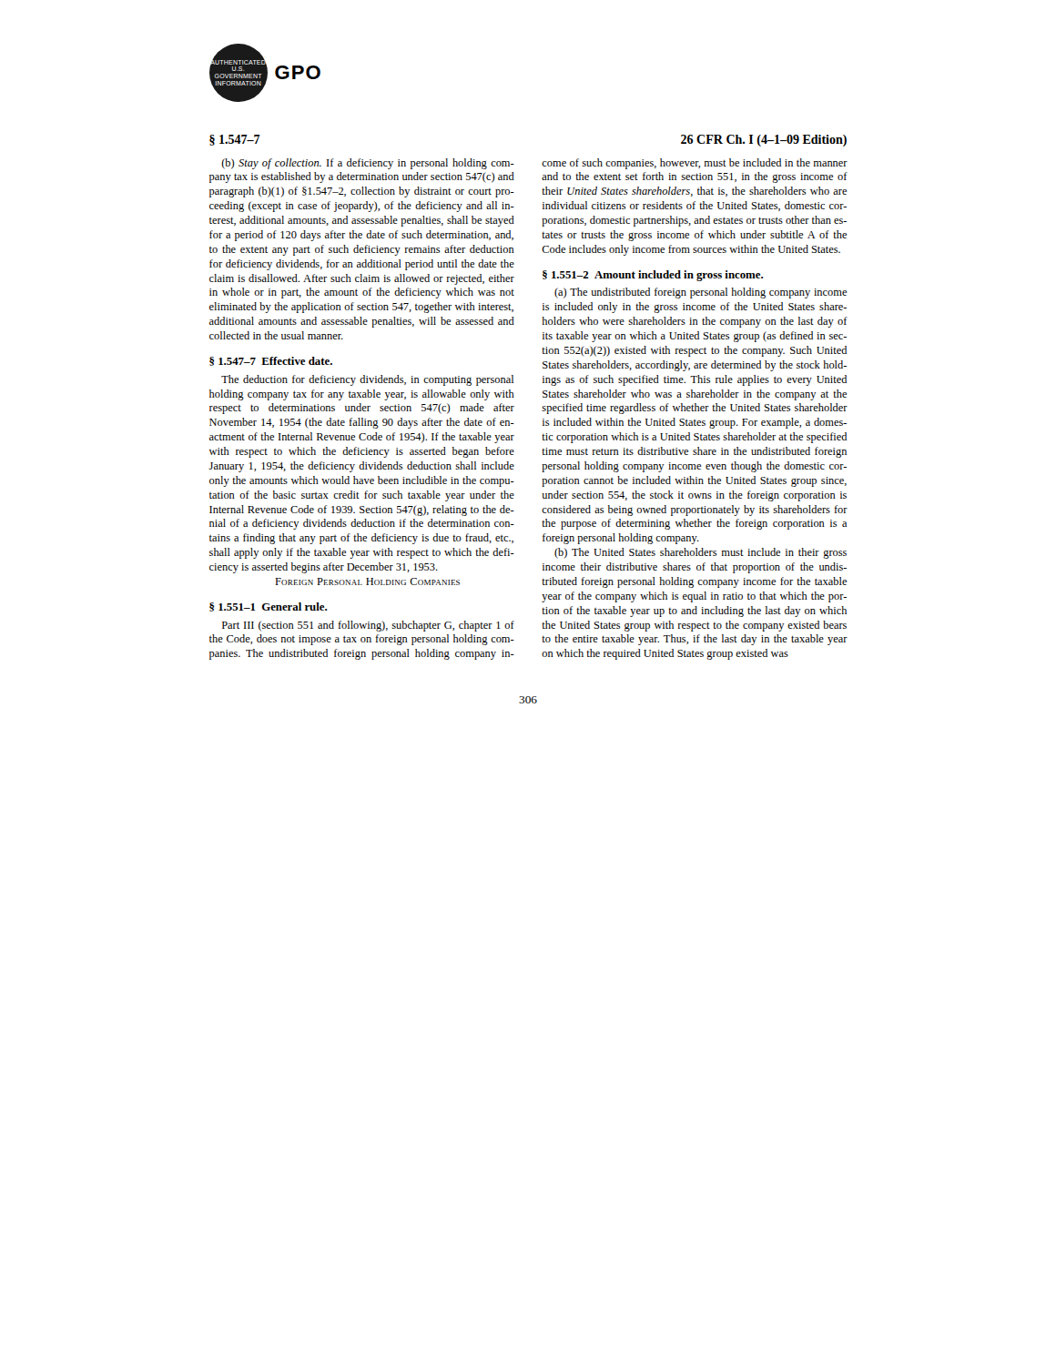AUTHENTICATED
U.S. GOVERNMENT
INFORMATION
GPO
§ 1.547–7 26 CFR Ch. I (4–1–09 Edition)
(b) Stay of collection. If a deficiency in personal holding company tax is established by a determination under section 547(c) and paragraph (b)(1) of §1.547–2, collection by distraint or court proceeding (except in case of jeopardy), of the deficiency and all interest, additional amounts, and assessable penalties, shall be stayed for a period of 120 days after the date of such determination, and, to the extent any part of such deficiency remains after deduction for deficiency dividends, for an additional period until the date the claim is disallowed. After such claim is allowed or rejected, either in whole or in part, the amount of the deficiency which was not eliminated by the application of section 547, together with interest, additional amounts and assessable penalties, will be assessed and collected in the usual manner.
§ 1.547–7 Effective date.
The deduction for deficiency dividends, in computing personal holding company tax for any taxable year, is allowable only with respect to determinations under section 547(c) made after November 14, 1954 (the date falling 90 days after the date of enactment of the Internal Revenue Code of 1954). If the taxable year with respect to which the deficiency is asserted began before January 1, 1954, the deficiency dividends deduction shall include only the amounts which would have been includible in the computation of the basic surtax credit for such taxable year under the Internal Revenue Code of 1939. Section 547(g), relating to the denial of a deficiency dividends deduction if the determination contains a finding that any part of the deficiency is due to fraud, etc., shall apply only if the taxable year with respect to which the deficiency is asserted begins after December 31, 1953.
Foreign Personal Holding Companies
§ 1.551–1 General rule.
Part III (section 551 and following), subchapter G, chapter 1 of the Code, does not impose a tax on foreign personal holding companies. The undistributed foreign personal holding company income of such companies, however, must be included in the manner and to the extent set forth in section 551, in the gross income of their United States shareholders, that is, the shareholders who are individual citizens or residents of the United States, domestic corporations, domestic partnerships, and estates or trusts other than estates or trusts the gross income of which under subtitle A of the Code includes only income from sources within the United States.
§ 1.551–2 Amount included in gross income.
(a) The undistributed foreign personal holding company income is included only in the gross income of the United States shareholders who were shareholders in the company on the last day of its taxable year on which a United States group (as defined in section 552(a)(2)) existed with respect to the company. Such United States shareholders, accordingly, are determined by the stock holdings as of such specified time. This rule applies to every United States shareholder who was a shareholder in the company at the specified time regardless of whether the United States shareholder is included within the United States group. For example, a domestic corporation which is a United States shareholder at the specified time must return its distributive share in the undistributed foreign personal holding company income even though the domestic corporation cannot be included within the United States group since, under section 554, the stock it owns in the foreign corporation is considered as being owned proportionately by its shareholders for the purpose of determining whether the foreign corporation is a foreign personal holding company.
(b) The United States shareholders must include in their gross income their distributive shares of that proportion of the undistributed foreign personal holding company income for the taxable year of the company which is equal in ratio to that which the portion of the taxable year up to and including the last day on which the United States group with respect to the company existed bears to the entire taxable year. Thus, if the last day in the taxable year on which the required United States group existed was
306